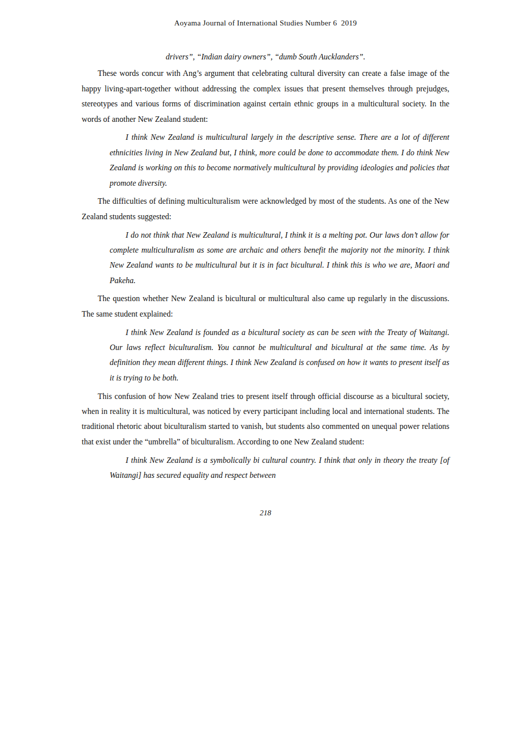Aoyama Journal of International Studies Number 6 2019
drivers”, “Indian dairy owners”, “dumb South Aucklanders”.
These words concur with Ang’s argument that celebrating cultural diversity can create a false image of the happy living-apart-together without addressing the complex issues that present themselves through prejudges, stereotypes and various forms of discrimination against certain ethnic groups in a multicultural society. In the words of another New Zealand student:
I think New Zealand is multicultural largely in the descriptive sense. There are a lot of different ethnicities living in New Zealand but, I think, more could be done to accommodate them. I do think New Zealand is working on this to become normatively multicultural by providing ideologies and policies that promote diversity.
The difficulties of defining multiculturalism were acknowledged by most of the students. As one of the New Zealand students suggested:
I do not think that New Zealand is multicultural, I think it is a melting pot. Our laws don’t allow for complete multiculturalism as some are archaic and others benefit the majority not the minority. I think New Zealand wants to be multicultural but it is in fact bicultural. I think this is who we are, Maori and Pakeha.
The question whether New Zealand is bicultural or multicultural also came up regularly in the discussions. The same student explained:
I think New Zealand is founded as a bicultural society as can be seen with the Treaty of Waitangi. Our laws reflect biculturalism. You cannot be multicultural and bicultural at the same time. As by definition they mean different things. I think New Zealand is confused on how it wants to present itself as it is trying to be both.
This confusion of how New Zealand tries to present itself through official discourse as a bicultural society, when in reality it is multicultural, was noticed by every participant including local and international students. The traditional rhetoric about biculturalism started to vanish, but students also commented on unequal power relations that exist under the “umbrella” of biculturalism. According to one New Zealand student:
I think New Zealand is a symbolically bi cultural country. I think that only in theory the treaty [of Waitangi] has secured equality and respect between
218